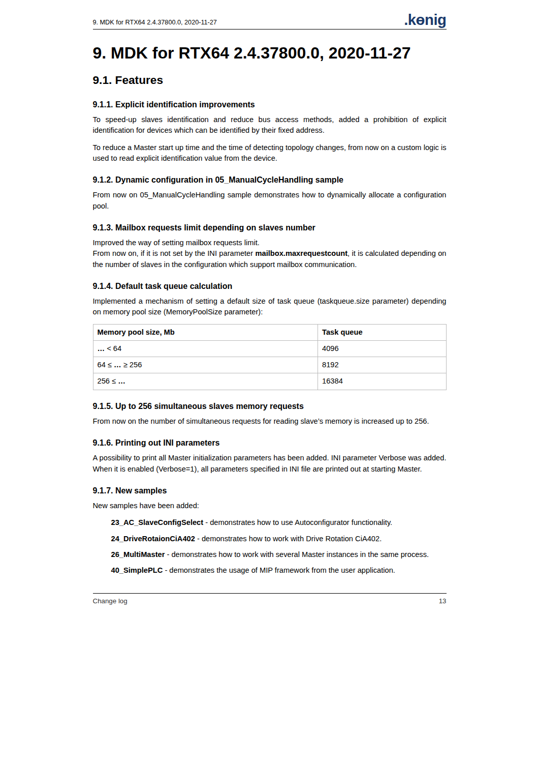9. MDK for RTX64 2.4.37800.0, 2020-11-27
. kөnig
9. MDK for RTX64 2.4.37800.0, 2020-11-27
9.1. Features
9.1.1. Explicit identification improvements
To speed-up slaves identification and reduce bus access methods, added a prohibition of explicit identification for devices which can be identified by their fixed address.
To reduce a Master start up time and the time of detecting topology changes, from now on a custom logic is used to read explicit identification value from the device.
9.1.2. Dynamic configuration in 05_ManualCycleHandling sample
From now on 05_ManualCycleHandling sample demonstrates how to dynamically allocate a configuration pool.
9.1.3. Mailbox requests limit depending on slaves number
Improved the way of setting mailbox requests limit.
From now on, if it is not set by the INI parameter mailbox.maxrequestcount, it is calculated depending on the number of slaves in the configuration which support mailbox communication.
9.1.4. Default task queue calculation
Implemented a mechanism of setting a default size of task queue (taskqueue.size parameter) depending on memory pool size (MemoryPoolSize parameter):
| Memory pool size, Mb | Task queue |
| --- | --- |
| … < 64 | 4096 |
| 64 ≤ … ≥ 256 | 8192 |
| 256 ≤ … | 16384 |
9.1.5. Up to 256 simultaneous slaves memory requests
From now on the number of simultaneous requests for reading slave’s memory is increased up to 256.
9.1.6. Printing out INI parameters
A possibility to print all Master initialization parameters has been added. INI parameter Verbose was added. When it is enabled (Verbose=1), all parameters specified in INI file are printed out at starting Master.
9.1.7. New samples
New samples have been added:
23_AC_SlaveConfigSelect - demonstrates how to use Autoconfigurator functionality.
24_DriveRotaionCiA402 - demonstrates how to work with Drive Rotation CiA402.
26_MultiMaster - demonstrates how to work with several Master instances in the same process.
40_SimplePLC - demonstrates the usage of MIP framework from the user application.
Change log 13